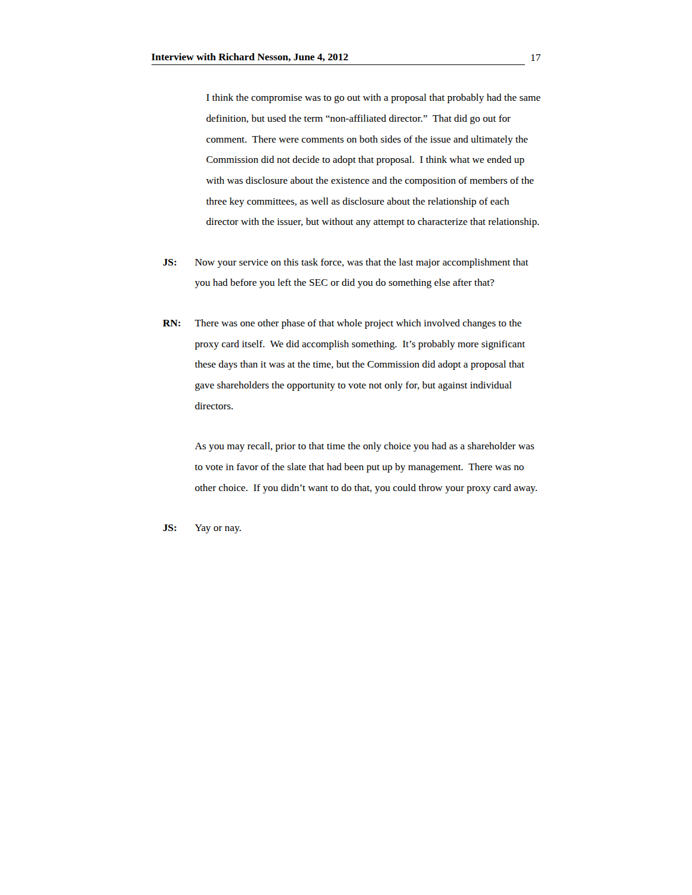Interview with Richard Nesson, June 4, 2012
17
I think the compromise was to go out with a proposal that probably had the same definition, but used the term “non-affiliated director.” That did go out for comment. There were comments on both sides of the issue and ultimately the Commission did not decide to adopt that proposal. I think what we ended up with was disclosure about the existence and the composition of members of the three key committees, as well as disclosure about the relationship of each director with the issuer, but without any attempt to characterize that relationship.
JS:
Now your service on this task force, was that the last major accomplishment that you had before you left the SEC or did you do something else after that?
RN:
There was one other phase of that whole project which involved changes to the proxy card itself. We did accomplish something. It’s probably more significant these days than it was at the time, but the Commission did adopt a proposal that gave shareholders the opportunity to vote not only for, but against individual directors.
As you may recall, prior to that time the only choice you had as a shareholder was to vote in favor of the slate that had been put up by management. There was no other choice. If you didn’t want to do that, you could throw your proxy card away.
JS:
Yay or nay.